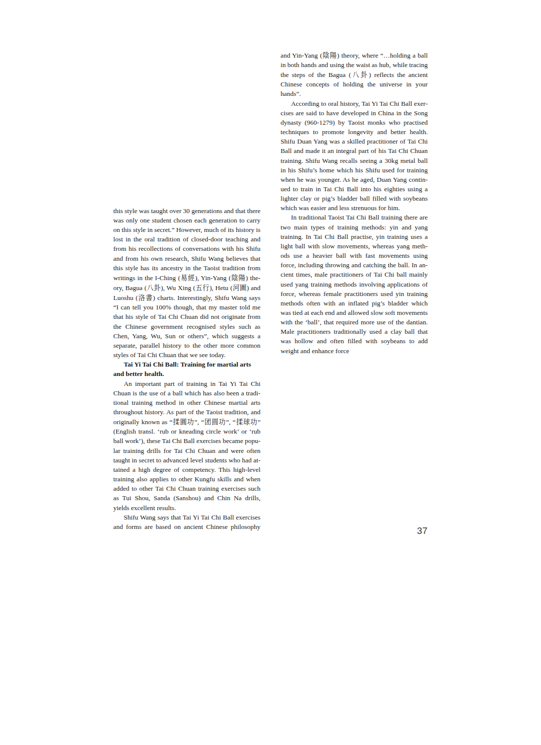this style was taught over 30 generations and that there was only one student chosen each generation to carry on this style in secret.” However, much of its history is lost in the oral tradition of closed-door teaching and from his recollections of conversations with his Shifu and from his own research, Shifu Wang believes that this style has its ancestry in the Taoist tradition from writings in the I-Ching (易經), Yin-Yang (陰陽) theory, Bagua (八卦), Wu Xing (五行), Hetu (河圖) and Luoshu (洛書) charts. Interestingly, Shifu Wang says “I can tell you 100% though, that my master told me that his style of Tai Chi Chuan did not originate from the Chinese government recognised styles such as Chen, Yang, Wu, Sun or others”, which suggests a separate, parallel history to the other more common styles of Tai Chi Chuan that we see today.
Tai Yi Tai Chi Ball: Training for martial arts and better health.
An important part of training in Tai Yi Tai Chi Chuan is the use of a ball which has also been a traditional training method in other Chinese martial arts throughout history. As part of the Taoist tradition, and originally known as “揉圓功”, “团圆功”, “揉球功” (English transl. ‘rub or kneading circle work’ or ‘rub ball work’), these Tai Chi Ball exercises became popular training drills for Tai Chi Chuan and were often taught in secret to advanced level students who had attained a high degree of competency. This high-level training also applies to other Kungfu skills and when added to other Tai Chi Chuan training exercises such as Tui Shou, Sanda (Sanshou) and Chin Na drills, yields excellent results.
Shifu Wang says that Tai Yi Tai Chi Ball exercises and forms are based on ancient Chinese philosophy and Yin-Yang (陰陽) theory, where “…holding a ball in both hands and using the waist as hub, while tracing the steps of the Bagua (八卦) reflects the ancient Chinese concepts of holding the universe in your hands”.
According to oral history, Tai Yi Tai Chi Ball exercises are said to have developed in China in the Song dynasty (960-1279) by Taoist monks who practised techniques to promote longevity and better health. Shifu Duan Yang was a skilled practitioner of Tai Chi Ball and made it an integral part of his Tai Chi Chuan training. Shifu Wang recalls seeing a 30kg metal ball in his Shifu’s home which his Shifu used for training when he was younger. As he aged, Duan Yang continued to train in Tai Chi Ball into his eighties using a lighter clay or pig’s bladder ball filled with soybeans which was easier and less strenuous for him.
In traditional Taoist Tai Chi Ball training there are two main types of training methods: yin and yang training. In Tai Chi Ball practise, yin training uses a light ball with slow movements, whereas yang methods use a heavier ball with fast movements using force, including throwing and catching the ball. In ancient times, male practitioners of Tai Chi ball mainly used yang training methods involving applications of force, whereas female practitioners used yin training methods often with an inflated pig’s bladder which was tied at each end and allowed slow soft movements with the ‘ball’, that required more use of the dantian. Male practitioners traditionally used a clay ball that was hollow and often filled with soybeans to add weight and enhance force
37